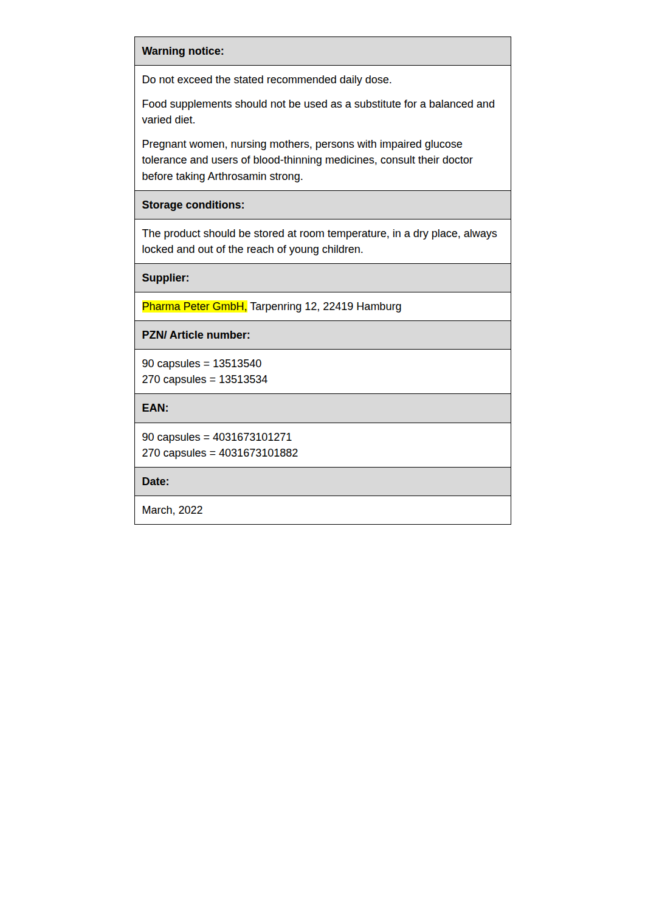| Warning notice: |
| Do not exceed the stated recommended daily dose. Food supplements should not be used as a substitute for a balanced and varied diet. Pregnant women, nursing mothers, persons with impaired glucose tolerance and users of blood-thinning medicines, consult their doctor before taking Arthrosamin strong. |
| Storage conditions: |
| The product should be stored at room temperature, in a dry place, always locked and out of the reach of young children. |
| Supplier: |
| Pharma Peter GmbH, Tarpenring 12, 22419 Hamburg |
| PZN/ Article number: |
| 90 capsules = 13513540 270 capsules = 13513534 |
| EAN: |
| 90 capsules = 4031673101271 270 capsules = 4031673101882 |
| Date: |
| March, 2022 |